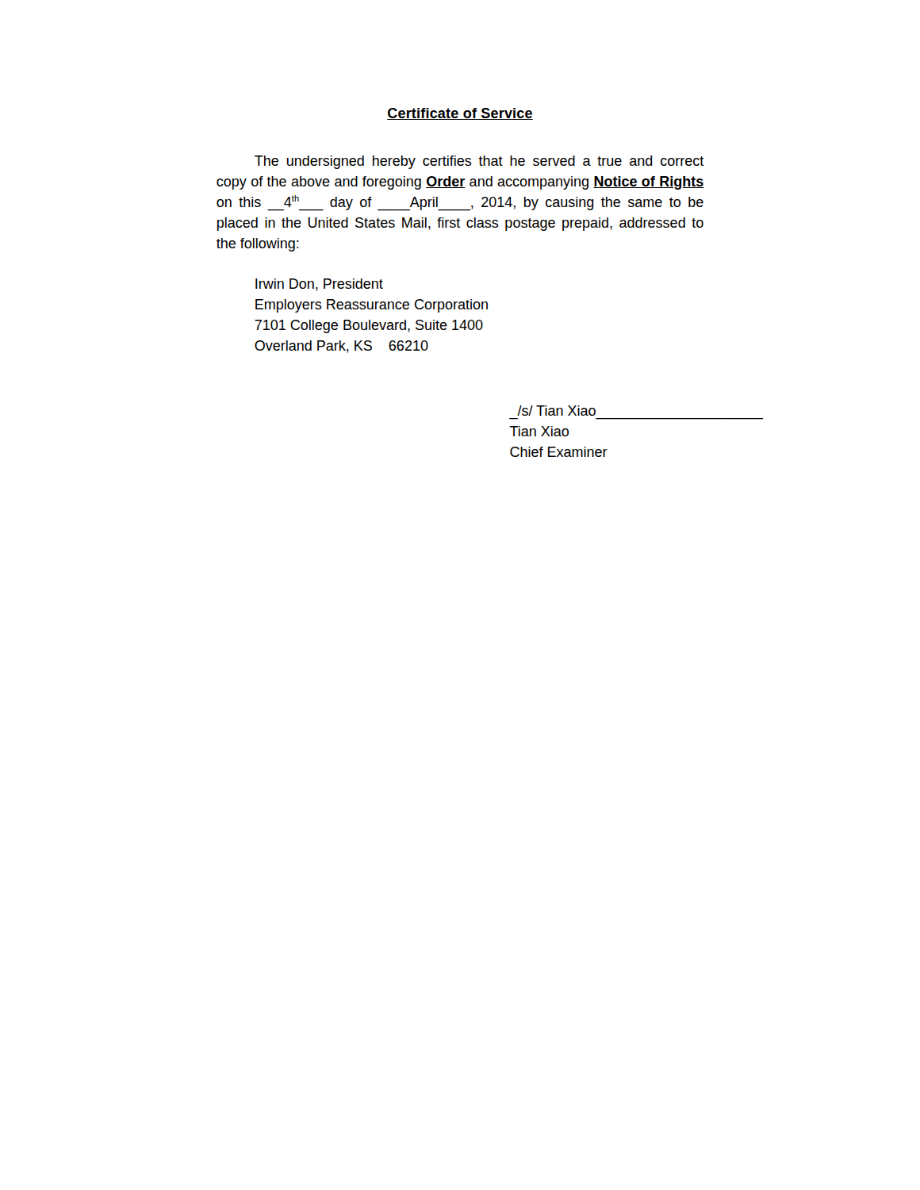Certificate of Service
The undersigned hereby certifies that he served a true and correct copy of the above and foregoing Order and accompanying Notice of Rights on this __4th___ day of ____April____, 2014, by causing the same to be placed in the United States Mail, first class postage prepaid, addressed to the following:
Irwin Don, President
Employers Reassurance Corporation
7101 College Boulevard, Suite 1400
Overland Park, KS 66210
_/s/ Tian Xiao_____________________
Tian Xiao
Chief Examiner